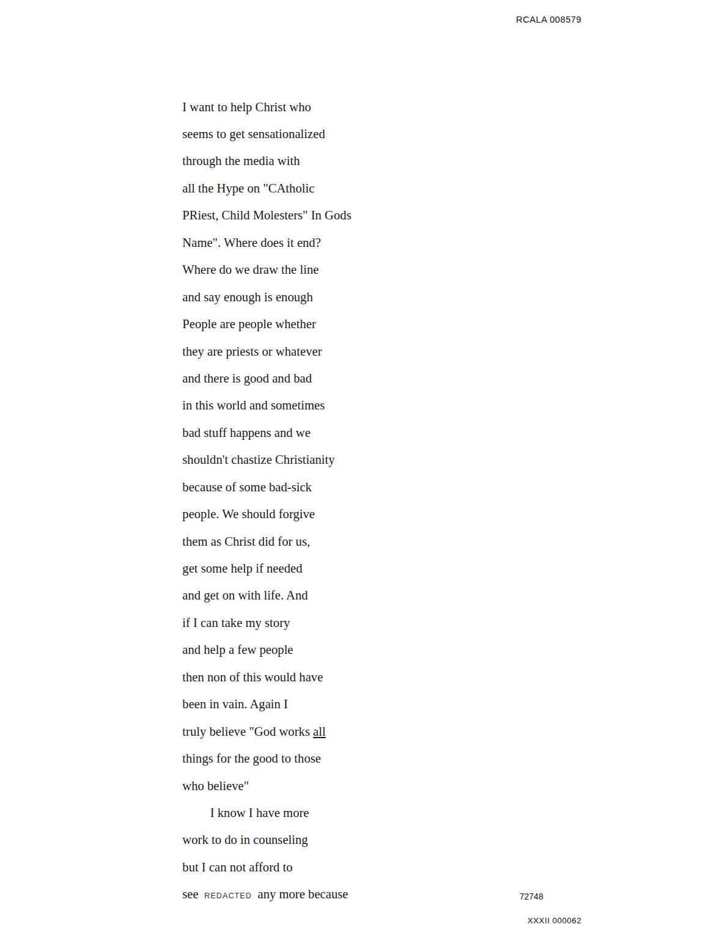RCALA 008579
I want to help Christ who
seems to get sensationalized
through the media with
all the Hype on "CAtholic
PRiest, Child Molesters" In Gods
Name". Where does it end?
Where do we draw the line
and say enough is enough
People are people whether
they are priests or whatever
and there is good and bad
in this world and sometimes
bad stuff happens and we
shouldn't chastize Christianity
because of some bad-sick
people. We should forgive
them as Christ did for us,
get some help if needed
and get on with life. And
if I can take my story
and help a few people
then non of this would have
been in vain. Again I
truly believe "God works all
things for the good to those
who believe"
I know I have more
work to do in counseling
but I can not afford to
see REDACTED any more because
72748
XXXII 000062